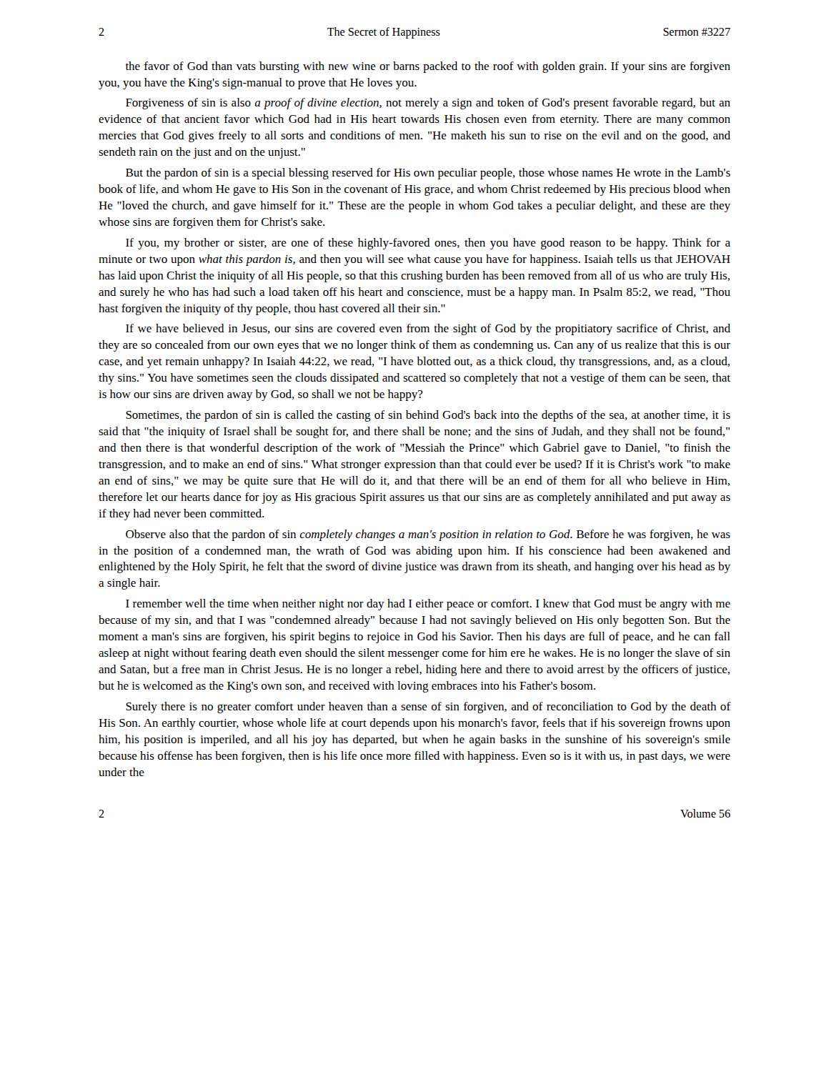2 The Secret of Happiness Sermon #3227
the favor of God than vats bursting with new wine or barns packed to the roof with golden grain. If your sins are forgiven you, you have the King's sign-manual to prove that He loves you.
Forgiveness of sin is also a proof of divine election, not merely a sign and token of God's present favorable regard, but an evidence of that ancient favor which God had in His heart towards His chosen even from eternity. There are many common mercies that God gives freely to all sorts and conditions of men. "He maketh his sun to rise on the evil and on the good, and sendeth rain on the just and on the unjust."
But the pardon of sin is a special blessing reserved for His own peculiar people, those whose names He wrote in the Lamb's book of life, and whom He gave to His Son in the covenant of His grace, and whom Christ redeemed by His precious blood when He "loved the church, and gave himself for it." These are the people in whom God takes a peculiar delight, and these are they whose sins are forgiven them for Christ's sake.
If you, my brother or sister, are one of these highly-favored ones, then you have good reason to be happy. Think for a minute or two upon what this pardon is, and then you will see what cause you have for happiness. Isaiah tells us that JEHOVAH has laid upon Christ the iniquity of all His people, so that this crushing burden has been removed from all of us who are truly His, and surely he who has had such a load taken off his heart and conscience, must be a happy man. In Psalm 85:2, we read, "Thou hast forgiven the iniquity of thy people, thou hast covered all their sin."
If we have believed in Jesus, our sins are covered even from the sight of God by the propitiatory sacrifice of Christ, and they are so concealed from our own eyes that we no longer think of them as condemning us. Can any of us realize that this is our case, and yet remain unhappy? In Isaiah 44:22, we read, "I have blotted out, as a thick cloud, thy transgressions, and, as a cloud, thy sins." You have sometimes seen the clouds dissipated and scattered so completely that not a vestige of them can be seen, that is how our sins are driven away by God, so shall we not be happy?
Sometimes, the pardon of sin is called the casting of sin behind God's back into the depths of the sea, at another time, it is said that "the iniquity of Israel shall be sought for, and there shall be none; and the sins of Judah, and they shall not be found," and then there is that wonderful description of the work of "Messiah the Prince" which Gabriel gave to Daniel, "to finish the transgression, and to make an end of sins." What stronger expression than that could ever be used? If it is Christ's work "to make an end of sins," we may be quite sure that He will do it, and that there will be an end of them for all who believe in Him, therefore let our hearts dance for joy as His gracious Spirit assures us that our sins are as completely annihilated and put away as if they had never been committed.
Observe also that the pardon of sin completely changes a man's position in relation to God. Before he was forgiven, he was in the position of a condemned man, the wrath of God was abiding upon him. If his conscience had been awakened and enlightened by the Holy Spirit, he felt that the sword of divine justice was drawn from its sheath, and hanging over his head as by a single hair.
I remember well the time when neither night nor day had I either peace or comfort. I knew that God must be angry with me because of my sin, and that I was "condemned already" because I had not savingly believed on His only begotten Son. But the moment a man's sins are forgiven, his spirit begins to rejoice in God his Savior. Then his days are full of peace, and he can fall asleep at night without fearing death even should the silent messenger come for him ere he wakes. He is no longer the slave of sin and Satan, but a free man in Christ Jesus. He is no longer a rebel, hiding here and there to avoid arrest by the officers of justice, but he is welcomed as the King's own son, and received with loving embraces into his Father's bosom.
Surely there is no greater comfort under heaven than a sense of sin forgiven, and of reconciliation to God by the death of His Son. An earthly courtier, whose whole life at court depends upon his monarch's favor, feels that if his sovereign frowns upon him, his position is imperiled, and all his joy has departed, but when he again basks in the sunshine of his sovereign's smile because his offense has been forgiven, then is his life once more filled with happiness. Even so is it with us, in past days, we were under the
2 Volume 56